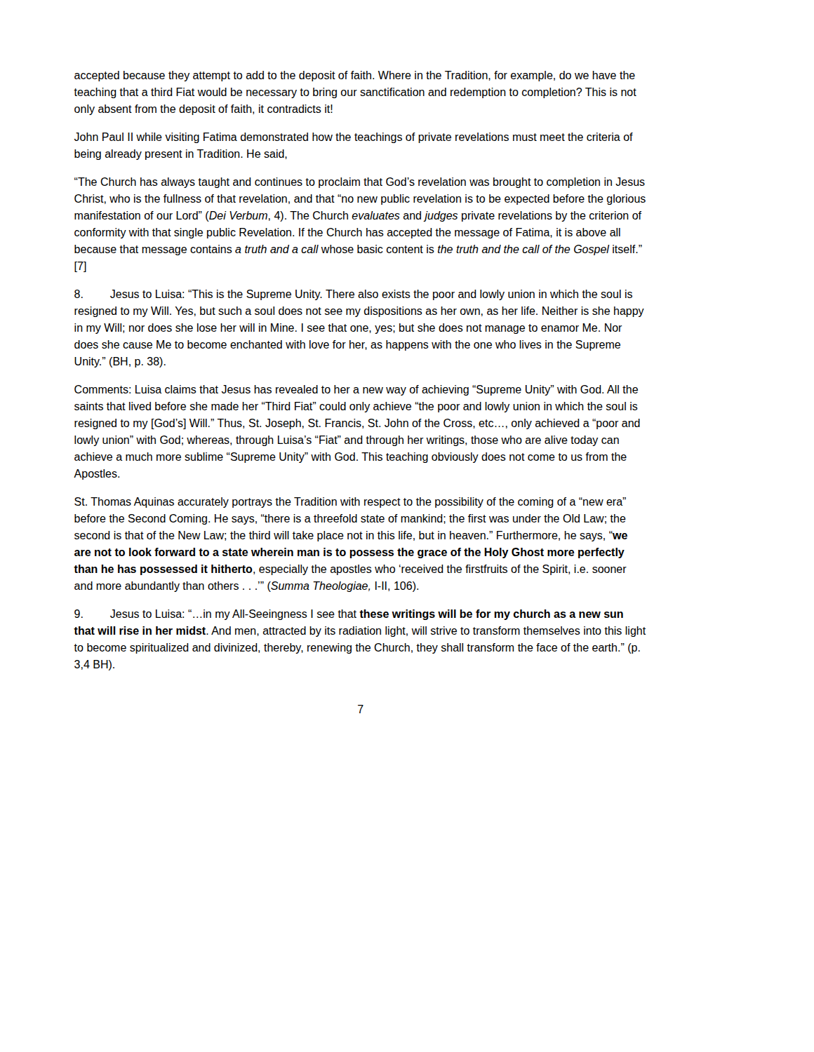accepted because they attempt to add to the deposit of faith. Where in the Tradition, for example, do we have the teaching that a third Fiat would be necessary to bring our sanctification and redemption to completion? This is not only absent from the deposit of faith, it contradicts it!
John Paul II while visiting Fatima demonstrated how the teachings of private revelations must meet the criteria of being already present in Tradition. He said,
“The Church has always taught and continues to proclaim that God’s revelation was brought to completion in Jesus Christ, who is the fullness of that revelation, and that “no new public revelation is to be expected before the glorious manifestation of our Lord” (Dei Verbum, 4). The Church evaluates and judges private revelations by the criterion of conformity with that single public Revelation. If the Church has accepted the message of Fatima, it is above all because that message contains a truth and a call whose basic content is the truth and the call of the Gospel itself.” [7]
8. Jesus to Luisa: “This is the Supreme Unity. There also exists the poor and lowly union in which the soul is resigned to my Will. Yes, but such a soul does not see my dispositions as her own, as her life. Neither is she happy in my Will; nor does she lose her will in Mine. I see that one, yes; but she does not manage to enamor Me. Nor does she cause Me to become enchanted with love for her, as happens with the one who lives in the Supreme Unity.” (BH, p. 38).
Comments: Luisa claims that Jesus has revealed to her a new way of achieving “Supreme Unity” with God. All the saints that lived before she made her “Third Fiat” could only achieve “the poor and lowly union in which the soul is resigned to my [God’s] Will.” Thus, St. Joseph, St. Francis, St. John of the Cross, etc…, only achieved a “poor and lowly union” with God; whereas, through Luisa’s “Fiat” and through her writings, those who are alive today can achieve a much more sublime “Supreme Unity” with God. This teaching obviously does not come to us from the Apostles.
St. Thomas Aquinas accurately portrays the Tradition with respect to the possibility of the coming of a “new era” before the Second Coming. He says, “there is a threefold state of mankind; the first was under the Old Law; the second is that of the New Law; the third will take place not in this life, but in heaven.” Furthermore, he says, “we are not to look forward to a state wherein man is to possess the grace of the Holy Ghost more perfectly than he has possessed it hitherto, especially the apostles who ‘received the firstfruits of the Spirit, i.e. sooner and more abundantly than others . . .’” (Summa Theologiae, I-II, 106).
9. Jesus to Luisa: “…in my All-Seeingness I see that these writings will be for my church as a new sun that will rise in her midst. And men, attracted by its radiation light, will strive to transform themselves into this light to become spiritualized and divinized, thereby, renewing the Church, they shall transform the face of the earth.” (p. 3,4 BH).
7